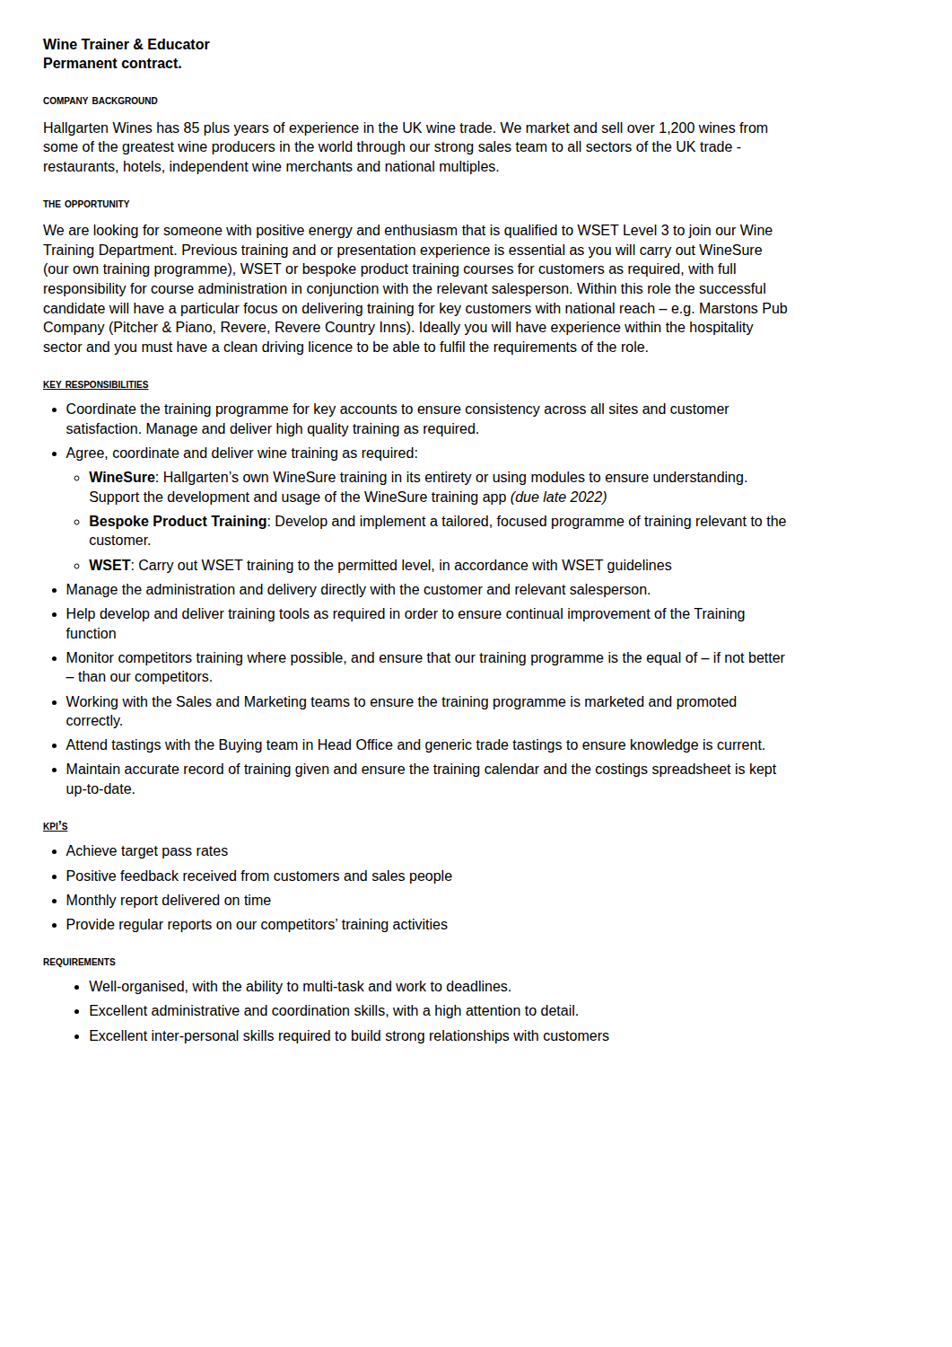Wine Trainer & EducatorPermanent contract.
Company Background
Hallgarten Wines has 85 plus years of experience in the UK wine trade. We market and sell over 1,200 wines from some of the greatest wine producers in the world through our strong sales team to all sectors of the UK trade - restaurants, hotels, independent wine merchants and national multiples.
The Opportunity
We are looking for someone with positive energy and enthusiasm that is qualified to WSET Level 3 to join our Wine Training Department. Previous training and or presentation experience is essential as you will carry out WineSure (our own training programme), WSET or bespoke product training courses for customers as required, with full responsibility for course administration in conjunction with the relevant salesperson. Within this role the successful candidate will have a particular focus on delivering training for key customers with national reach – e.g. Marstons Pub Company (Pitcher & Piano, Revere, Revere Country Inns). Ideally you will have experience within the hospitality sector and you must have a clean driving licence to be able to fulfil the requirements of the role.
Key responsibilities
Coordinate the training programme for key accounts to ensure consistency across all sites and customer satisfaction. Manage and deliver high quality training as required.
Agree, coordinate and deliver wine training as required:
WineSure: Hallgarten’s own WineSure training in its entirety or using modules to ensure understanding. Support the development and usage of the WineSure training app (due late 2022)
Bespoke Product Training: Develop and implement a tailored, focused programme of training relevant to the customer.
WSET: Carry out WSET training to the permitted level, in accordance with WSET guidelines
Manage the administration and delivery directly with the customer and relevant salesperson.
Help develop and deliver training tools as required in order to ensure continual improvement of the Training function
Monitor competitors training where possible, and ensure that our training programme is the equal of – if not better – than our competitors.
Working with the Sales and Marketing teams to ensure the training programme is marketed and promoted correctly.
Attend tastings with the Buying team in Head Office and generic trade tastings to ensure knowledge is current.
Maintain accurate record of training given and ensure the training calendar and the costings spreadsheet is kept up-to-date.
KPI’s
Achieve target pass rates
Positive feedback received from customers and sales people
Monthly report delivered on time
Provide regular reports on our competitors’ training activities
Requirements
Well-organised, with the ability to multi-task and work to deadlines.
Excellent administrative and coordination skills, with a high attention to detail.
Excellent inter-personal skills required to build strong relationships with customers